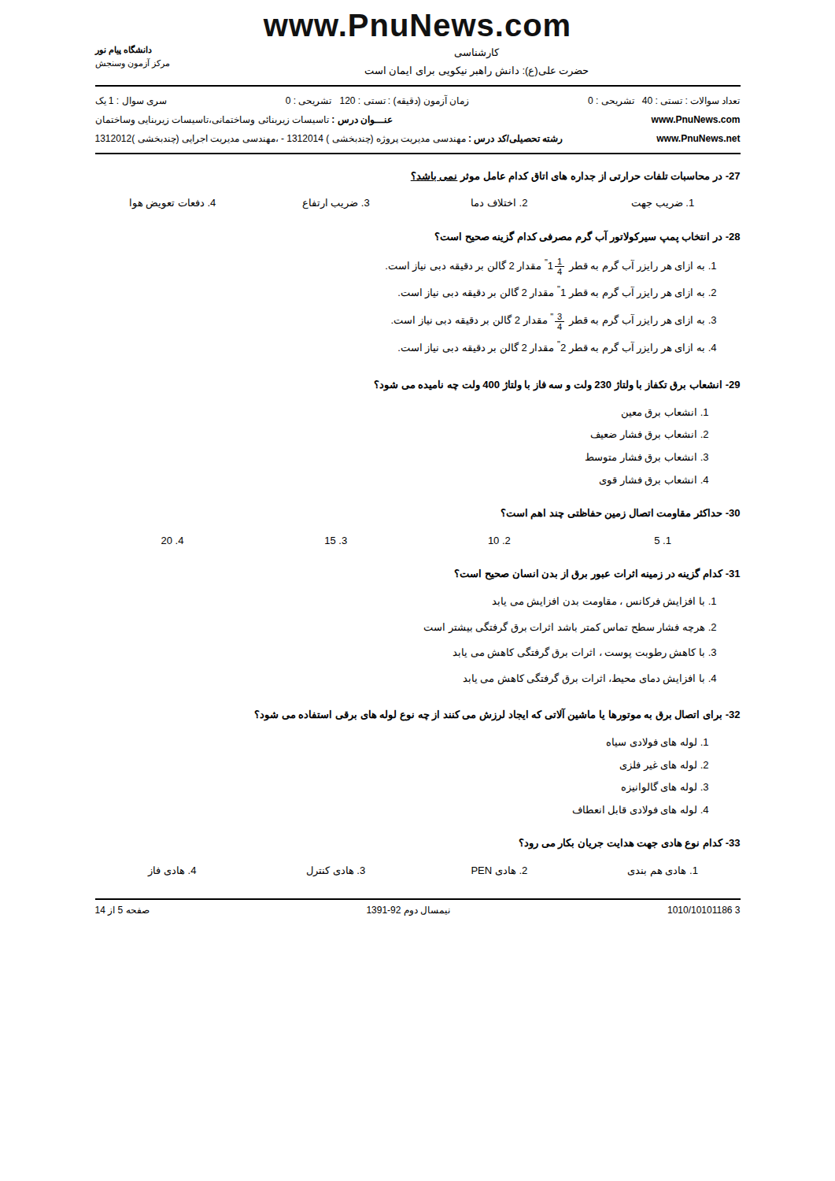www.PnuNews.com
کارشناسی
حضرت علی(ع): دانش راهبر نیکویی برای ایمان است
دانشگاه پیام نور
مرکز آزمون وسنجش
تعداد سوالات : تستی : 40 تشریحی : 0
زمان آزمون (دقیقه) : تستی : 120 تشریحی : 0
سری سوال : 1 یک
www.PnuNews.com
عنـــوان درس : تاسیسات زیربنائی وساختمانی،تاسیسات زیربنایی وساختمان
www.PnuNews.net
رشته تحصیلی/کد درس : مهندسی مدیریت پروژه (چندبخشی ) 1312014 - ،مهندسی مدیریت اجرایی (چندبخشی )1312012
27- در محاسبات تلفات حرارتی از جداره های اتاق کدام عامل موثر نمی باشد؟
1. ضریب جهت
2. اختلاف دما
3. ضریب ارتفاع
4. دفعات تعویض هوا
28- در انتخاب پمپ سیرکولاتور آب گرم مصرفی کدام گزینه صحیح است؟
1. به ازای هر رایزر آب گرم به قطر 141" مقدار 2 گالن بر دقیقه دبی نیاز است.
2. به ازای هر رایزر آب گرم به قطر 1" مقدار 2 گالن بر دقیقه دبی نیاز است.
3. به ازای هر رایزر آب گرم به قطر 34" مقدار 2 گالن بر دقیقه دبی نیاز است.
4. به ازای هر رایزر آب گرم به قطر 2" مقدار 2 گالن بر دقیقه دبی نیاز است.
29- انشعاب برق تکفاز با ولتاژ 230 ولت و سه فاز با ولتاژ 400 ولت چه نامیده می شود؟
1. انشعاب برق معین
2. انشعاب برق فشار ضعیف
3. انشعاب برق فشار متوسط
4. انشعاب برق فشار قوی
30- حداکثر مقاومت اتصال زمین حفاظتی چند اهم است؟
1. 5
2. 10
3. 15
4. 20
31- کدام گزینه در زمینه اثرات عبور برق از بدن انسان صحیح است؟
1. با افزایش فرکانس ، مقاومت بدن افزایش می یابد
2. هرچه فشار سطح تماس کمتر باشد اثرات برق گرفتگی بیشتر است
3. با کاهش رطوبت پوست ، اثرات برق گرفتگی کاهش می یابد
4. با افزایش دمای محیط، اثرات برق گرفتگی کاهش می یابد
32- برای اتصال برق به موتورها یا ماشین آلاتی که ایجاد لرزش می کنند از چه نوع لوله های برقی استفاده می شود؟
1. لوله های فولادی سیاه
2. لوله های غیر فلزی
3. لوله های گالوانیزه
4. لوله های فولادی قابل انعطاف
33- کدام نوع هادی جهت هدایت جریان بکار می رود؟
1. هادی هم بندی
2. هادی PEN
3. هادی کنترل
4. هادی فاز
1010/10101186 3
نیمسال دوم 92-1391
صفحه 5 از 14